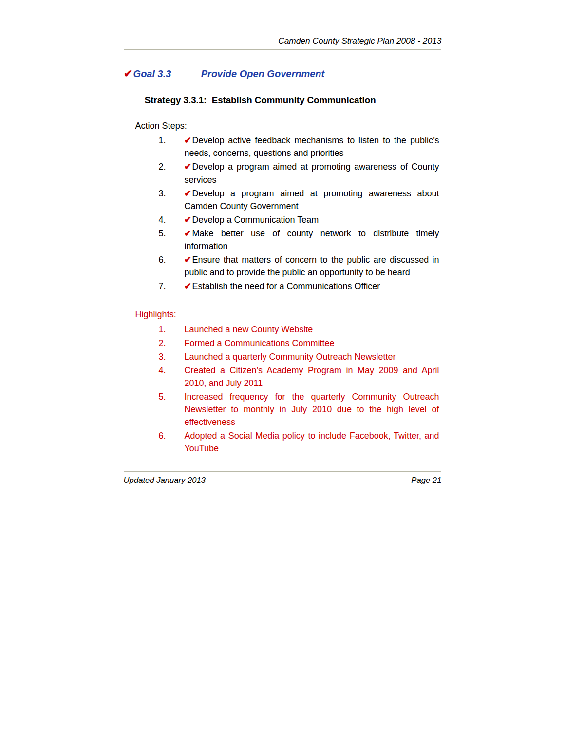Camden County Strategic Plan 2008 - 2013
✔Goal 3.3 Provide Open Government
Strategy 3.3.1: Establish Community Communication
Action Steps:
1. ✔Develop active feedback mechanisms to listen to the public’s needs, concerns, questions and priorities
2. ✔Develop a program aimed at promoting awareness of County services
3. ✔Develop a program aimed at promoting awareness about Camden County Government
4. ✔Develop a Communication Team
5. ✔Make better use of county network to distribute timely information
6. ✔Ensure that matters of concern to the public are discussed in public and to provide the public an opportunity to be heard
7. ✔Establish the need for a Communications Officer
Highlights:
1. Launched a new County Website
2. Formed a Communications Committee
3. Launched a quarterly Community Outreach Newsletter
4. Created a Citizen’s Academy Program in May 2009 and April 2010, and July 2011
5. Increased frequency for the quarterly Community Outreach Newsletter to monthly in July 2010 due to the high level of effectiveness
6. Adopted a Social Media policy to include Facebook, Twitter, and YouTube
Updated January 2013 Page 21